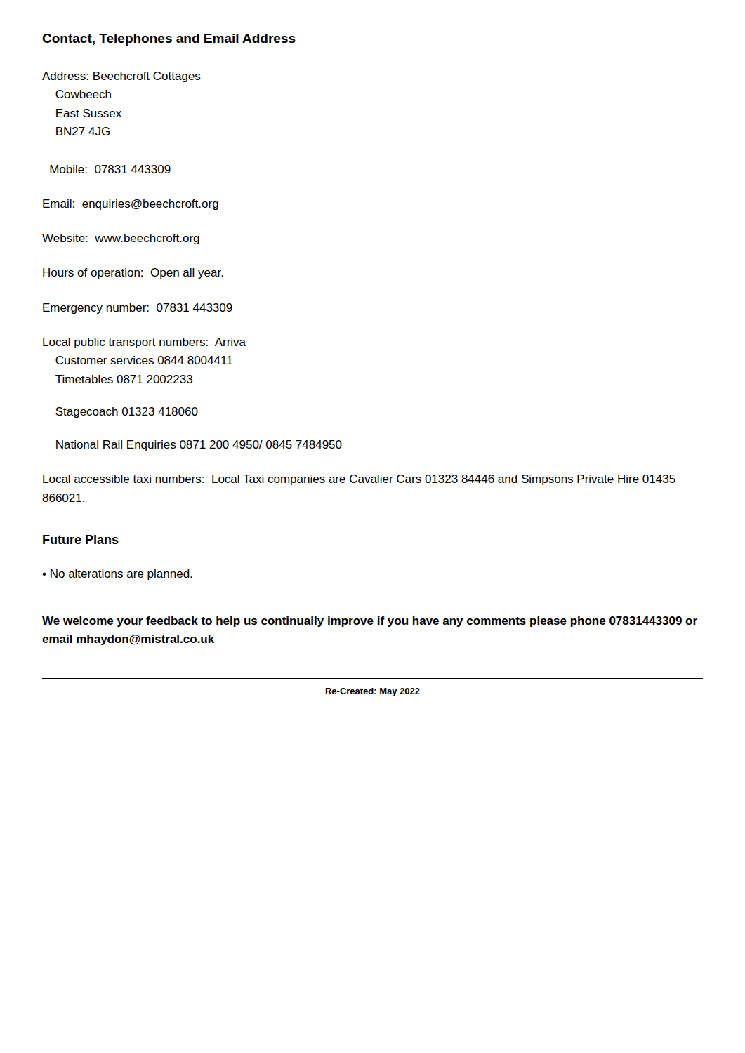Contact, Telephones and Email Address
Address: Beechcroft Cottages Cowbeech East Sussex BN27 4JG
Mobile: 07831 443309
Email: enquiries@beechcroft.org
Website: www.beechcroft.org
Hours of operation: Open all year.
Emergency number: 07831 443309
Local public transport numbers: Arriva Customer services 0844 8004411 Timetables 0871 2002233 Stagecoach 01323 418060 National Rail Enquiries 0871 200 4950/ 0845 7484950
Local accessible taxi numbers: Local Taxi companies are Cavalier Cars 01323 84446 and Simpsons Private Hire 01435 866021.
Future Plans
• No alterations are planned.
We welcome your feedback to help us continually improve if you have any comments please phone 07831443309 or email mhaydon@mistral.co.uk
Re-Created: May 2022